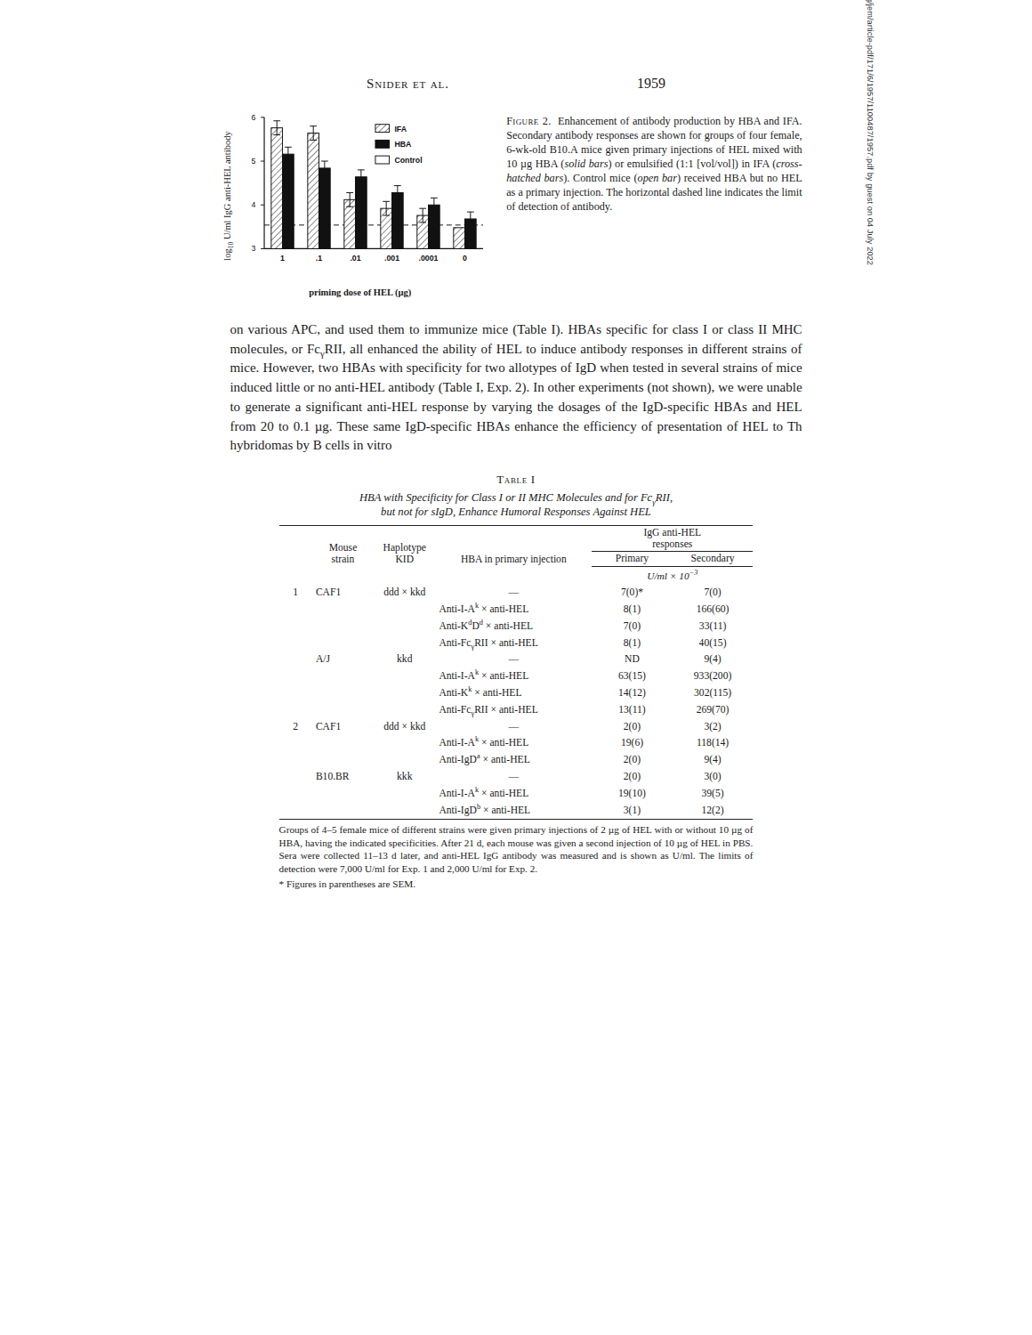Snider et al. 1959
6 5 4 3 1 .1 .01 .001 .0001 0 IFA HBA Control
log10 U/ml IgG anti-HEL antibody
priming dose of HEL (µg)
Figure 2. Enhancement of antibody production by HBA and IFA. Secondary antibody responses are shown for groups of four female, 6-wk-old B10.A mice given primary injections of HEL mixed with 10 µg HBA (solid bars) or emulsified (1:1 [vol/vol]) in IFA (cross-hatched bars). Control mice (open bar) received HBA but no HEL as a primary injection. The horizontal dashed line indicates the limit of detection of antibody.
on various APC, and used them to immunize mice (Table I). HBAs specific for class I or class II MHC molecules, or FcγRII, all enhanced the ability of HEL to induce antibody responses in different strains of mice. However, two HBAs with specificity for two allotypes of IgD when tested in several strains of mice induced little or no anti-HEL antibody (Table I, Exp. 2). In other experiments (not shown), we were unable to generate a significant anti-HEL response by varying the dosages of the IgD-specific HBAs and HEL from 20 to 0.1 µg. These same IgD-specific HBAs enhance the efficiency of presentation of HEL to Th hybridomas by B cells in vitro
Table I
HBA with Specificity for Class I or II MHC Molecules and for FcγRII,
but not for sIgD, Enhance Humoral Responses Against HEL
| | Mouse strain | Haplotype KID | HBA in primary injection | IgG anti-HEL responses |
| --- | --- | --- | --- | --- |
| Primary | Secondary |
| | U/ml × 10 −3 |
| 1 | CAF1 | ddd × kkd | — | 7(0) * | 7(0) |
| | | | Anti-I-A k × anti-HEL | 8(1) | 166(60) |
| | | | Anti-K d D d × anti-HEL | 7(0) | 33(11) |
| | | | Anti-Fc γ RII × anti-HEL | 8(1) | 40(15) |
| | A/J | kkd | — | ND | 9(4) |
| | | | Anti-I-A k × anti-HEL | 63(15) | 933(200) |
| | | | Anti-K k × anti-HEL | 14(12) | 302(115) |
| | | | Anti-Fc γ RII × anti-HEL | 13(11) | 269(70) |
| 2 | CAF1 | ddd × kkd | — | 2(0) | 3(2) |
| | | | Anti-I-A k × anti-HEL | 19(6) | 118(14) |
| | | | Anti-IgD a × anti-HEL | 2(0) | 9(4) |
| | B10.BR | kkk | — | 2(0) | 3(0) |
| | | | Anti-I-A k × anti-HEL | 19(10) | 39(5) |
| | | | Anti-IgD b × anti-HEL | 3(1) | 12(2) |
Groups of 4–5 female mice of different strains were given primary injections of 2 µg of HEL with or without 10 µg of HBA, having the indicated specificities. After 21 d, each mouse was given a second injection of 10 µg of HEL in PBS. Sera were collected 11–13 d later, and anti-HEL IgG antibody was measured and is shown as U/ml. The limits of detection were 7,000 U/ml for Exp. 1 and 2,000 U/ml for Exp. 2.
* Figures in parentheses are SEM.
Downloaded from http://rupress.org/jem/article-pdf/171/6/1957/1100487/1957.pdf by guest on 04 July 2022